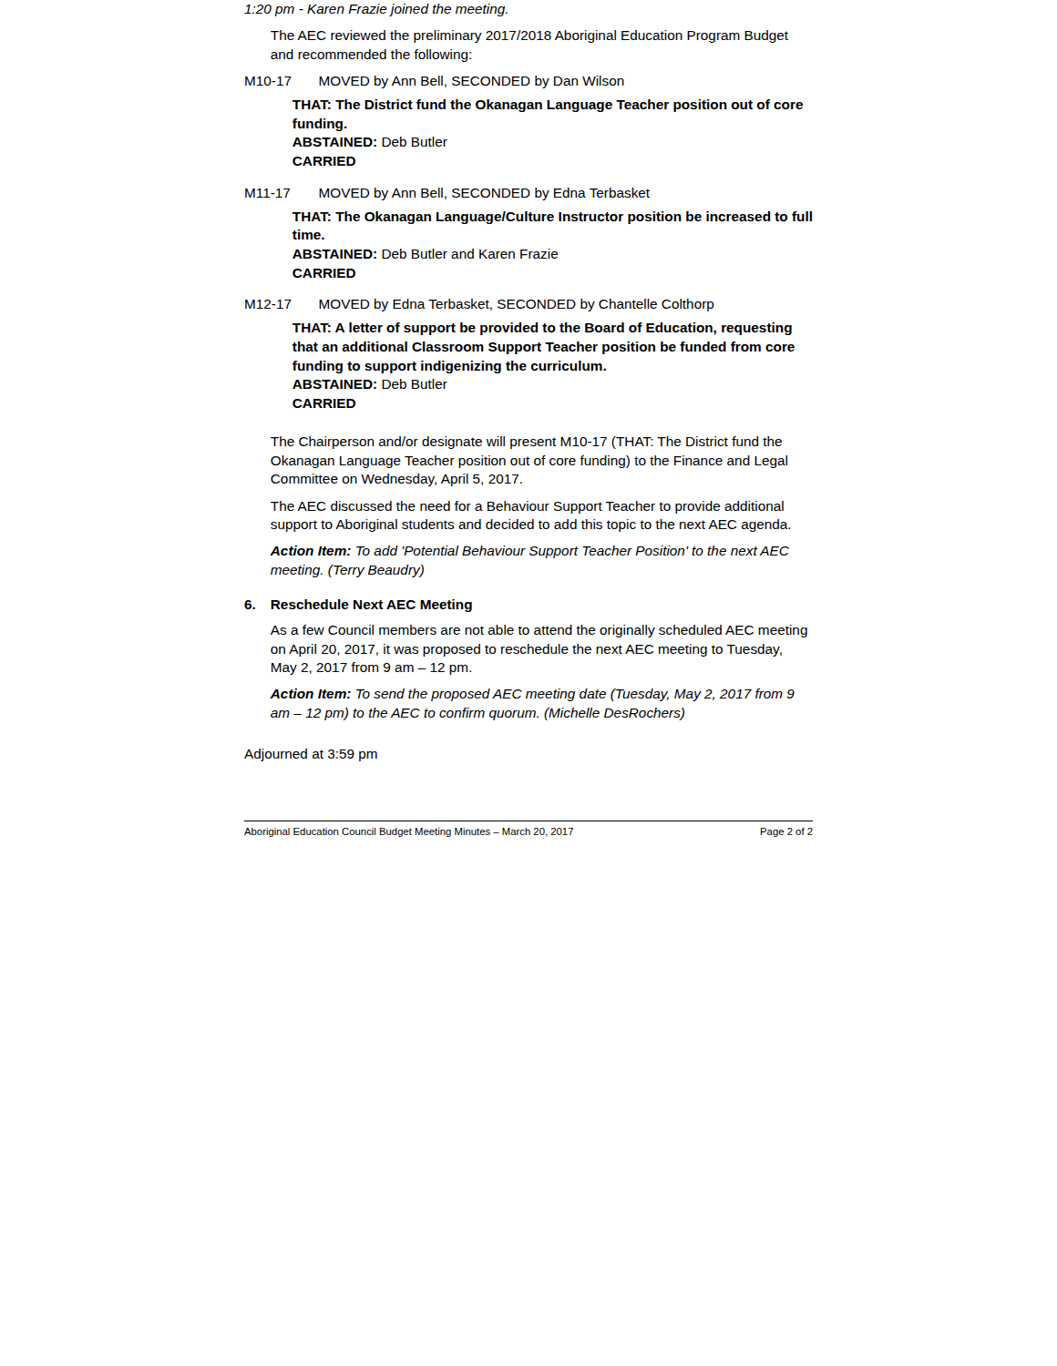1:20 pm - Karen Frazie joined the meeting.
The AEC reviewed the preliminary 2017/2018 Aboriginal Education Program Budget and recommended the following:
M10-17
MOVED by Ann Bell, SECONDED by Dan Wilson
THAT: The District fund the Okanagan Language Teacher position out of core funding.
ABSTAINED: Deb Butler
CARRIED
M11-17
MOVED by Ann Bell, SECONDED by Edna Terbasket
THAT: The Okanagan Language/Culture Instructor position be increased to full time.
ABSTAINED: Deb Butler and Karen Frazie
CARRIED
M12-17
MOVED by Edna Terbasket, SECONDED by Chantelle Colthorp
THAT: A letter of support be provided to the Board of Education, requesting that an additional Classroom Support Teacher position be funded from core funding to support indigenizing the curriculum.
ABSTAINED: Deb Butler
CARRIED
The Chairperson and/or designate will present M10-17 (THAT: The District fund the Okanagan Language Teacher position out of core funding) to the Finance and Legal Committee on Wednesday, April 5, 2017.
The AEC discussed the need for a Behaviour Support Teacher to provide additional support to Aboriginal students and decided to add this topic to the next AEC agenda.
Action Item: To add 'Potential Behaviour Support Teacher Position' to the next AEC meeting. (Terry Beaudry)
6.
Reschedule Next AEC Meeting
As a few Council members are not able to attend the originally scheduled AEC meeting on April 20, 2017, it was proposed to reschedule the next AEC meeting to Tuesday, May 2, 2017 from 9 am – 12 pm.
Action Item: To send the proposed AEC meeting date (Tuesday, May 2, 2017 from 9 am – 12 pm) to the AEC to confirm quorum. (Michelle DesRochers)
Adjourned at 3:59 pm
Aboriginal Education Council Budget Meeting Minutes – March 20, 2017 Page 2 of 2